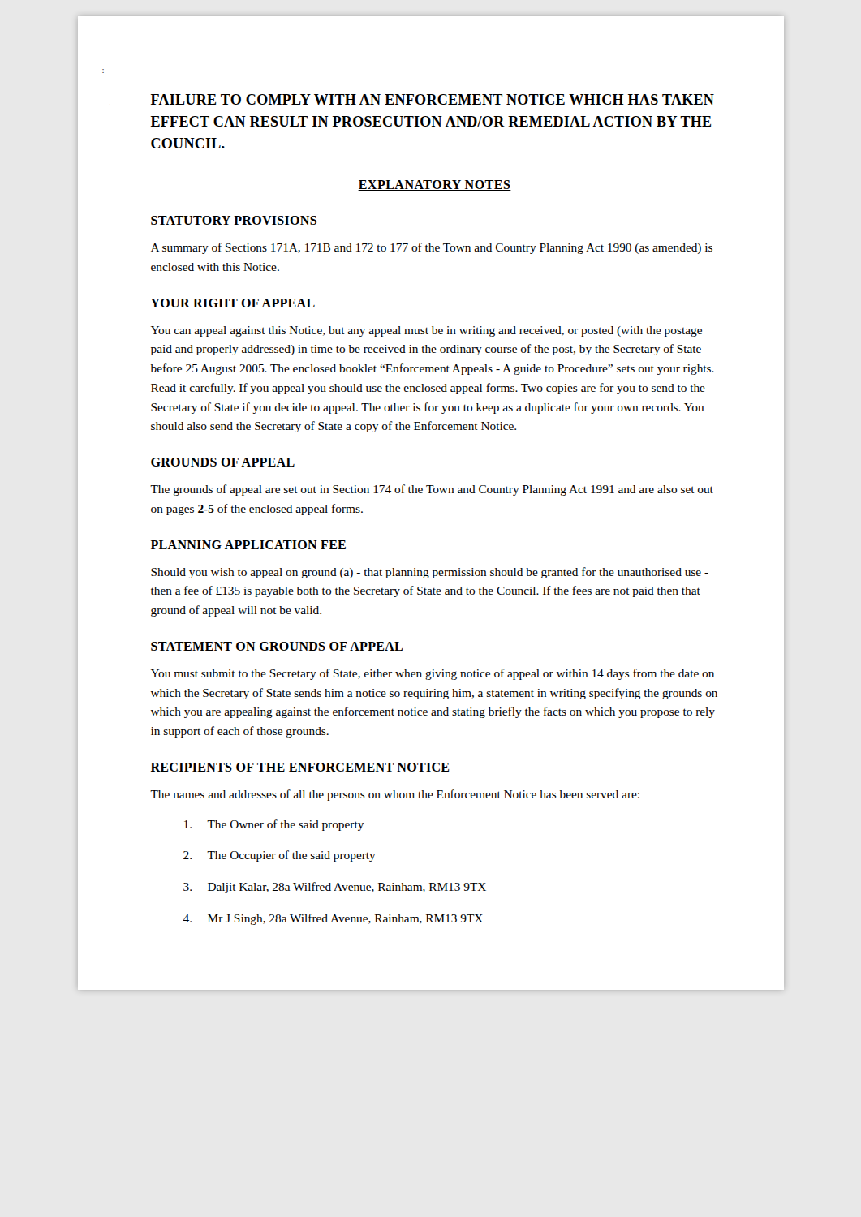: .
FAILURE TO COMPLY WITH AN ENFORCEMENT NOTICE WHICH HAS TAKEN EFFECT CAN RESULT IN PROSECUTION AND/OR REMEDIAL ACTION BY THE COUNCIL.
EXPLANATORY NOTES
STATUTORY PROVISIONS
A summary of Sections 171A, 171B and 172 to 177 of the Town and Country Planning Act 1990 (as amended) is enclosed with this Notice.
YOUR RIGHT OF APPEAL
You can appeal against this Notice, but any appeal must be in writing and received, or posted (with the postage paid and properly addressed) in time to be received in the ordinary course of the post, by the Secretary of State before 25 August 2005. The enclosed booklet “Enforcement Appeals - A guide to Procedure” sets out your rights. Read it carefully. If you appeal you should use the enclosed appeal forms. Two copies are for you to send to the Secretary of State if you decide to appeal. The other is for you to keep as a duplicate for your own records. You should also send the Secretary of State a copy of the Enforcement Notice.
GROUNDS OF APPEAL
The grounds of appeal are set out in Section 174 of the Town and Country Planning Act 1991 and are also set out on pages 2-5 of the enclosed appeal forms.
PLANNING APPLICATION FEE
Should you wish to appeal on ground (a) - that planning permission should be granted for the unauthorised use - then a fee of £135 is payable both to the Secretary of State and to the Council. If the fees are not paid then that ground of appeal will not be valid.
STATEMENT ON GROUNDS OF APPEAL
You must submit to the Secretary of State, either when giving notice of appeal or within 14 days from the date on which the Secretary of State sends him a notice so requiring him, a statement in writing specifying the grounds on which you are appealing against the enforcement notice and stating briefly the facts on which you propose to rely in support of each of those grounds.
RECIPIENTS OF THE ENFORCEMENT NOTICE
The names and addresses of all the persons on whom the Enforcement Notice has been served are:
The Owner of the said property
The Occupier of the said property
Daljit Kalar, 28a Wilfred Avenue, Rainham, RM13 9TX
Mr J Singh, 28a Wilfred Avenue, Rainham, RM13 9TX